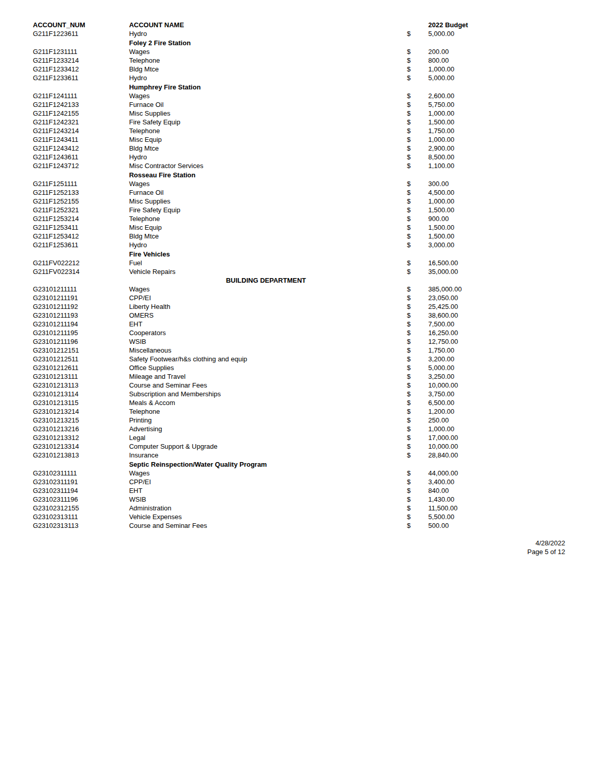| ACCOUNT_NUM | ACCOUNT NAME | | 2022 Budget |
| --- | --- | --- | --- |
| G211F1223611 | Hydro | $ | 5,000.00 |
| | Foley 2 Fire Station | | |
| G211F1231111 | Wages | $ | 200.00 |
| G211F1233214 | Telephone | $ | 800.00 |
| G211F1233412 | Bldg Mtce | $ | 1,000.00 |
| G211F1233611 | Hydro | $ | 5,000.00 |
| | Humphrey Fire Station | | |
| G211F1241111 | Wages | $ | 2,600.00 |
| G211F1242133 | Furnace Oil | $ | 5,750.00 |
| G211F1242155 | Misc Supplies | $ | 1,000.00 |
| G211F1242321 | Fire Safety Equip | $ | 1,500.00 |
| G211F1243214 | Telephone | $ | 1,750.00 |
| G211F1243411 | Misc Equip | $ | 1,000.00 |
| G211F1243412 | Bldg Mtce | $ | 2,900.00 |
| G211F1243611 | Hydro | $ | 8,500.00 |
| G211F1243712 | Misc Contractor Services | $ | 1,100.00 |
| | Rosseau Fire Station | | |
| G211F1251111 | Wages | $ | 300.00 |
| G211F1252133 | Furnace Oil | $ | 4,500.00 |
| G211F1252155 | Misc Supplies | $ | 1,000.00 |
| G211F1252321 | Fire Safety Equip | $ | 1,500.00 |
| G211F1253214 | Telephone | $ | 900.00 |
| G211F1253411 | Misc Equip | $ | 1,500.00 |
| G211F1253412 | Bldg Mtce | $ | 1,500.00 |
| G211F1253611 | Hydro | $ | 3,000.00 |
| | Fire Vehicles | | |
| G211FV022212 | Fuel | $ | 16,500.00 |
| G211FV022314 | Vehicle Repairs | $ | 35,000.00 |
| | BUILDING DEPARTMENT | | |
| G23101211111 | Wages | $ | 385,000.00 |
| G23101211191 | CPP/EI | $ | 23,050.00 |
| G23101211192 | Liberty Health | $ | 25,425.00 |
| G23101211193 | OMERS | $ | 38,600.00 |
| G23101211194 | EHT | $ | 7,500.00 |
| G23101211195 | Cooperators | $ | 16,250.00 |
| G23101211196 | WSIB | $ | 12,750.00 |
| G23101212151 | Miscellaneous | $ | 1,750.00 |
| G23101212511 | Safety Footwear/h&s clothing and equip | $ | 3,200.00 |
| G23101212611 | Office Supplies | $ | 5,000.00 |
| G23101213111 | Mileage and Travel | $ | 3,250.00 |
| G23101213113 | Course and Seminar Fees | $ | 10,000.00 |
| G23101213114 | Subscription and Memberships | $ | 3,750.00 |
| G23101213115 | Meals & Accom | $ | 6,500.00 |
| G23101213214 | Telephone | $ | 1,200.00 |
| G23101213215 | Printing | $ | 250.00 |
| G23101213216 | Advertising | $ | 1,000.00 |
| G23101213312 | Legal | $ | 17,000.00 |
| G23101213314 | Computer Support & Upgrade | $ | 10,000.00 |
| G23101213813 | Insurance | $ | 28,840.00 |
| | Septic Reinspection/Water Quality Program | | |
| G23102311111 | Wages | $ | 44,000.00 |
| G23102311191 | CPP/EI | $ | 3,400.00 |
| G23102311194 | EHT | $ | 840.00 |
| G23102311196 | WSIB | $ | 1,430.00 |
| G23102312155 | Administration | $ | 11,500.00 |
| G23102313111 | Vehicle Expenses | $ | 5,500.00 |
| G23102313113 | Course and Seminar Fees | $ | 500.00 |
4/28/2022
Page 5 of 12